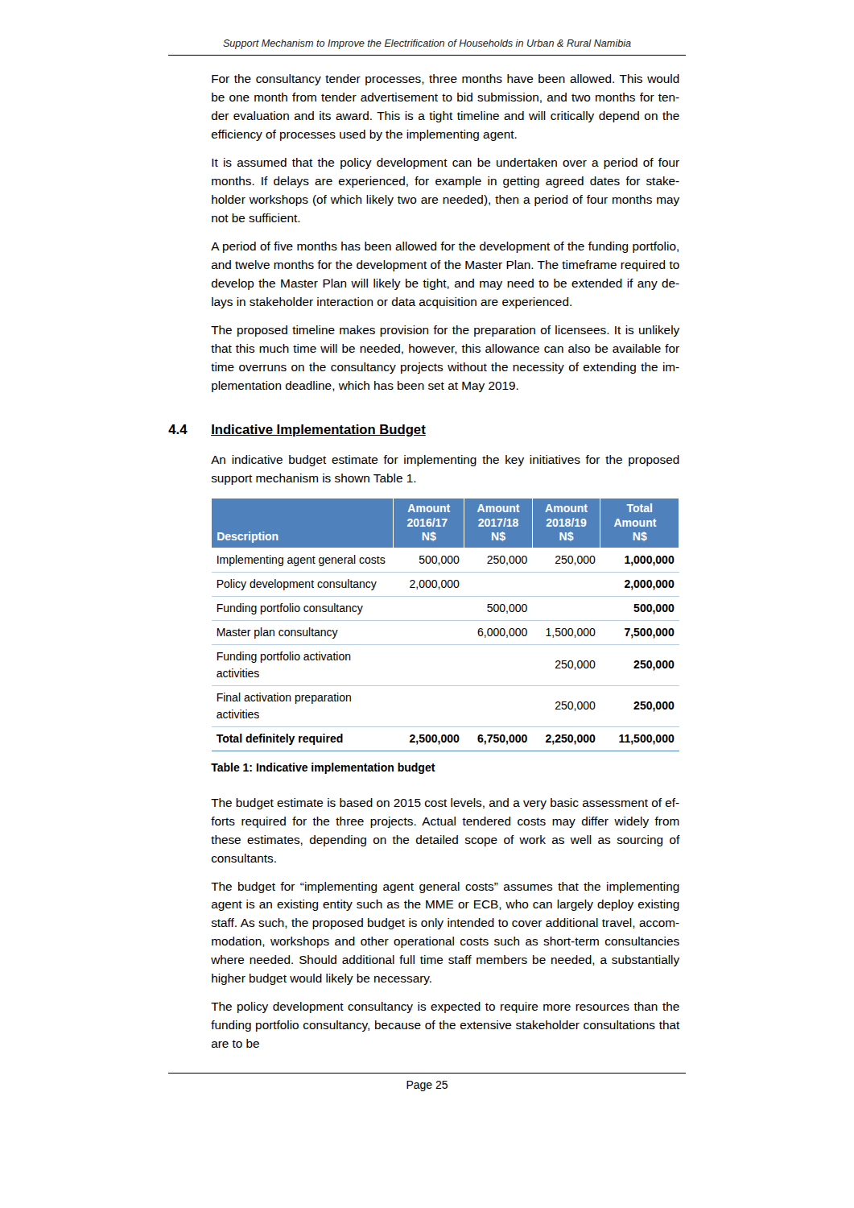Support Mechanism to Improve the Electrification of Households in Urban & Rural Namibia
For the consultancy tender processes, three months have been allowed. This would be one month from tender advertisement to bid submission, and two months for tender evaluation and its award. This is a tight timeline and will critically depend on the efficiency of processes used by the implementing agent.
It is assumed that the policy development can be undertaken over a period of four months. If delays are experienced, for example in getting agreed dates for stakeholder workshops (of which likely two are needed), then a period of four months may not be sufficient.
A period of five months has been allowed for the development of the funding portfolio, and twelve months for the development of the Master Plan. The timeframe required to develop the Master Plan will likely be tight, and may need to be extended if any delays in stakeholder interaction or data acquisition are experienced.
The proposed timeline makes provision for the preparation of licensees. It is unlikely that this much time will be needed, however, this allowance can also be available for time overruns on the consultancy projects without the necessity of extending the implementation deadline, which has been set at May 2019.
4.4 Indicative Implementation Budget
An indicative budget estimate for implementing the key initiatives for the proposed support mechanism is shown Table 1.
| Description | Amount 2016/17 N$ | Amount 2017/18 N$ | Amount 2018/19 N$ | Total Amount N$ |
| --- | --- | --- | --- | --- |
| Implementing agent general costs | 500,000 | 250,000 | 250,000 | 1,000,000 |
| Policy development consultancy | 2,000,000 | | | 2,000,000 |
| Funding portfolio consultancy | | 500,000 | | 500,000 |
| Master plan consultancy | | 6,000,000 | 1,500,000 | 7,500,000 |
| Funding portfolio activation activities | | | 250,000 | 250,000 |
| Final activation preparation activities | | | 250,000 | 250,000 |
| Total definitely required | 2,500,000 | 6,750,000 | 2,250,000 | 11,500,000 |
Table 1: Indicative implementation budget
The budget estimate is based on 2015 cost levels, and a very basic assessment of efforts required for the three projects. Actual tendered costs may differ widely from these estimates, depending on the detailed scope of work as well as sourcing of consultants.
The budget for “implementing agent general costs” assumes that the implementing agent is an existing entity such as the MME or ECB, who can largely deploy existing staff. As such, the proposed budget is only intended to cover additional travel, accommodation, workshops and other operational costs such as short-term consultancies where needed. Should additional full time staff members be needed, a substantially higher budget would likely be necessary.
The policy development consultancy is expected to require more resources than the funding portfolio consultancy, because of the extensive stakeholder consultations that are to be
Page 25